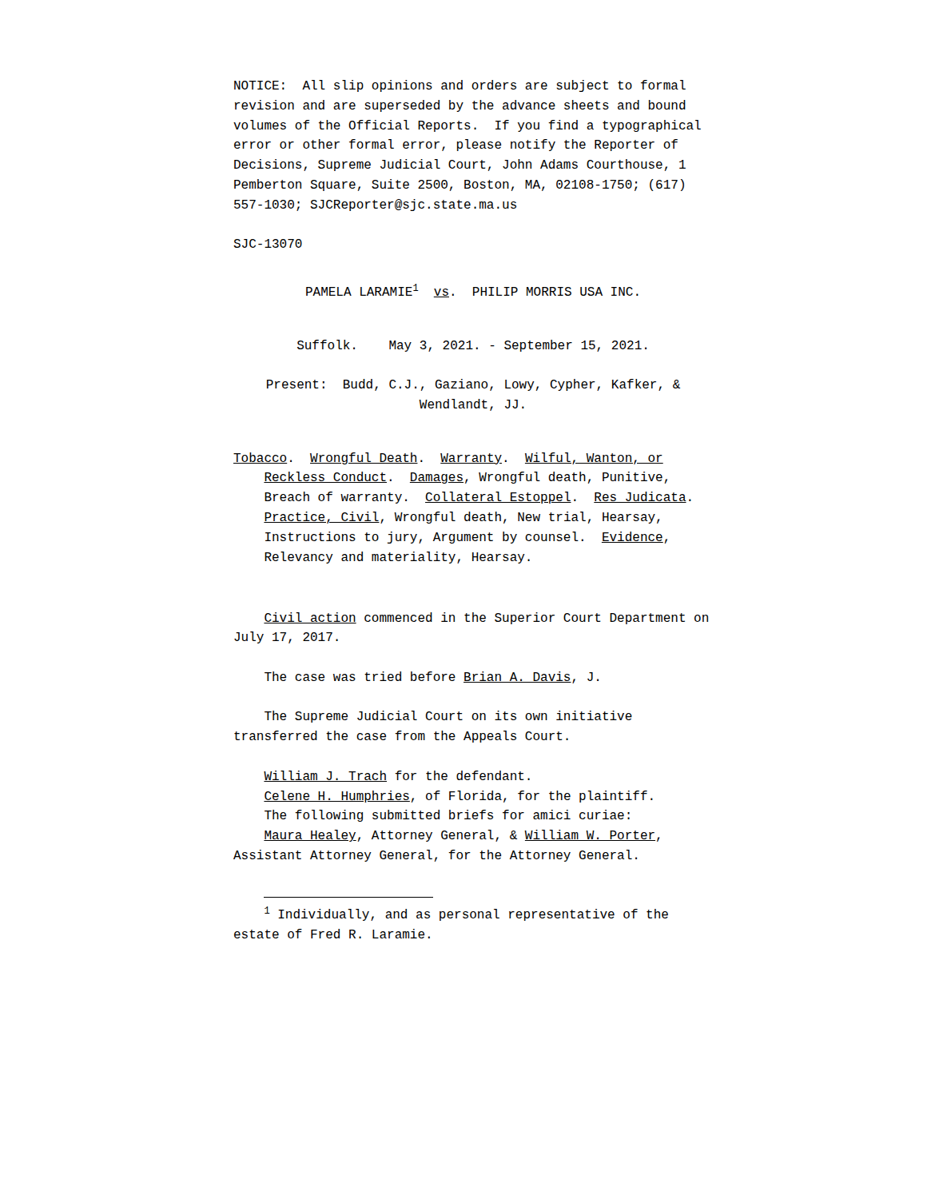NOTICE: All slip opinions and orders are subject to formal revision and are superseded by the advance sheets and bound volumes of the Official Reports. If you find a typographical error or other formal error, please notify the Reporter of Decisions, Supreme Judicial Court, John Adams Courthouse, 1 Pemberton Square, Suite 2500, Boston, MA, 02108-1750; (617) 557-1030; SJCReporter@sjc.state.ma.us
SJC-13070
PAMELA LARAMIE1 vs. PHILIP MORRIS USA INC.
Suffolk. May 3, 2021. - September 15, 2021.
Present: Budd, C.J., Gaziano, Lowy, Cypher, Kafker, & Wendlandt, JJ.
Tobacco. Wrongful Death. Warranty. Wilful, Wanton, or Reckless Conduct. Damages, Wrongful death, Punitive, Breach of warranty. Collateral Estoppel. Res Judicata. Practice, Civil, Wrongful death, New trial, Hearsay, Instructions to jury, Argument by counsel. Evidence, Relevancy and materiality, Hearsay.
Civil action commenced in the Superior Court Department on July 17, 2017.
The case was tried before Brian A. Davis, J.
The Supreme Judicial Court on its own initiative transferred the case from the Appeals Court.
William J. Trach for the defendant.
Celene H. Humphries, of Florida, for the plaintiff.
The following submitted briefs for amici curiae:
Maura Healey, Attorney General, & William W. Porter, Assistant Attorney General, for the Attorney General.
1 Individually, and as personal representative of the estate of Fred R. Laramie.